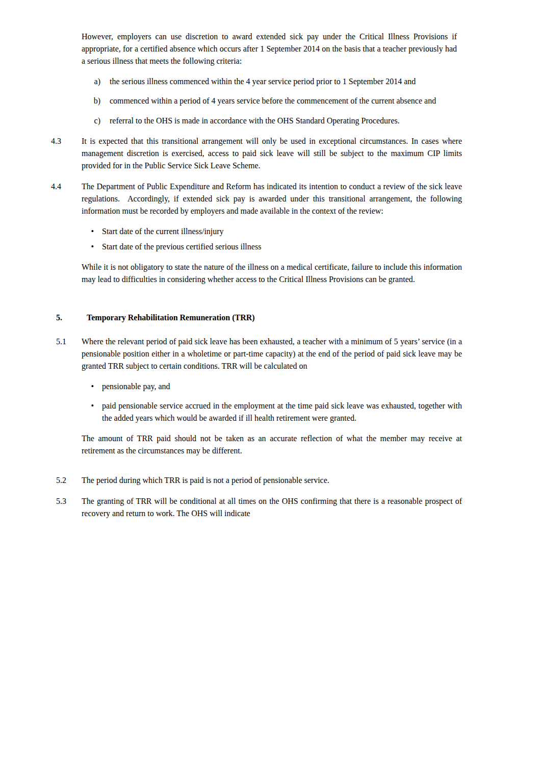However, employers can use discretion to award extended sick pay under the Critical Illness Provisions if appropriate, for a certified absence which occurs after 1 September 2014 on the basis that a teacher previously had a serious illness that meets the following criteria:
a) the serious illness commenced within the 4 year service period prior to 1 September 2014 and
b) commenced within a period of 4 years service before the commencement of the current absence and
c) referral to the OHS is made in accordance with the OHS Standard Operating Procedures.
4.3
It is expected that this transitional arrangement will only be used in exceptional circumstances. In cases where management discretion is exercised, access to paid sick leave will still be subject to the maximum CIP limits provided for in the Public Service Sick Leave Scheme.
4.4
The Department of Public Expenditure and Reform has indicated its intention to conduct a review of the sick leave regulations. Accordingly, if extended sick pay is awarded under this transitional arrangement, the following information must be recorded by employers and made available in the context of the review:
• Start date of the current illness/injury
• Start date of the previous certified serious illness
While it is not obligatory to state the nature of the illness on a medical certificate, failure to include this information may lead to difficulties in considering whether access to the Critical Illness Provisions can be granted.
5.
Temporary Rehabilitation Remuneration (TRR)
5.1
Where the relevant period of paid sick leave has been exhausted, a teacher with a minimum of 5 years’ service (in a pensionable position either in a wholetime or part-time capacity) at the end of the period of paid sick leave may be granted TRR subject to certain conditions. TRR will be calculated on
• pensionable pay, and
• paid pensionable service accrued in the employment at the time paid sick leave was exhausted, together with the added years which would be awarded if ill health retirement were granted.
The amount of TRR paid should not be taken as an accurate reflection of what the member may receive at retirement as the circumstances may be different.
5.2
The period during which TRR is paid is not a period of pensionable service.
5.3
The granting of TRR will be conditional at all times on the OHS confirming that there is a reasonable prospect of recovery and return to work. The OHS will indicate